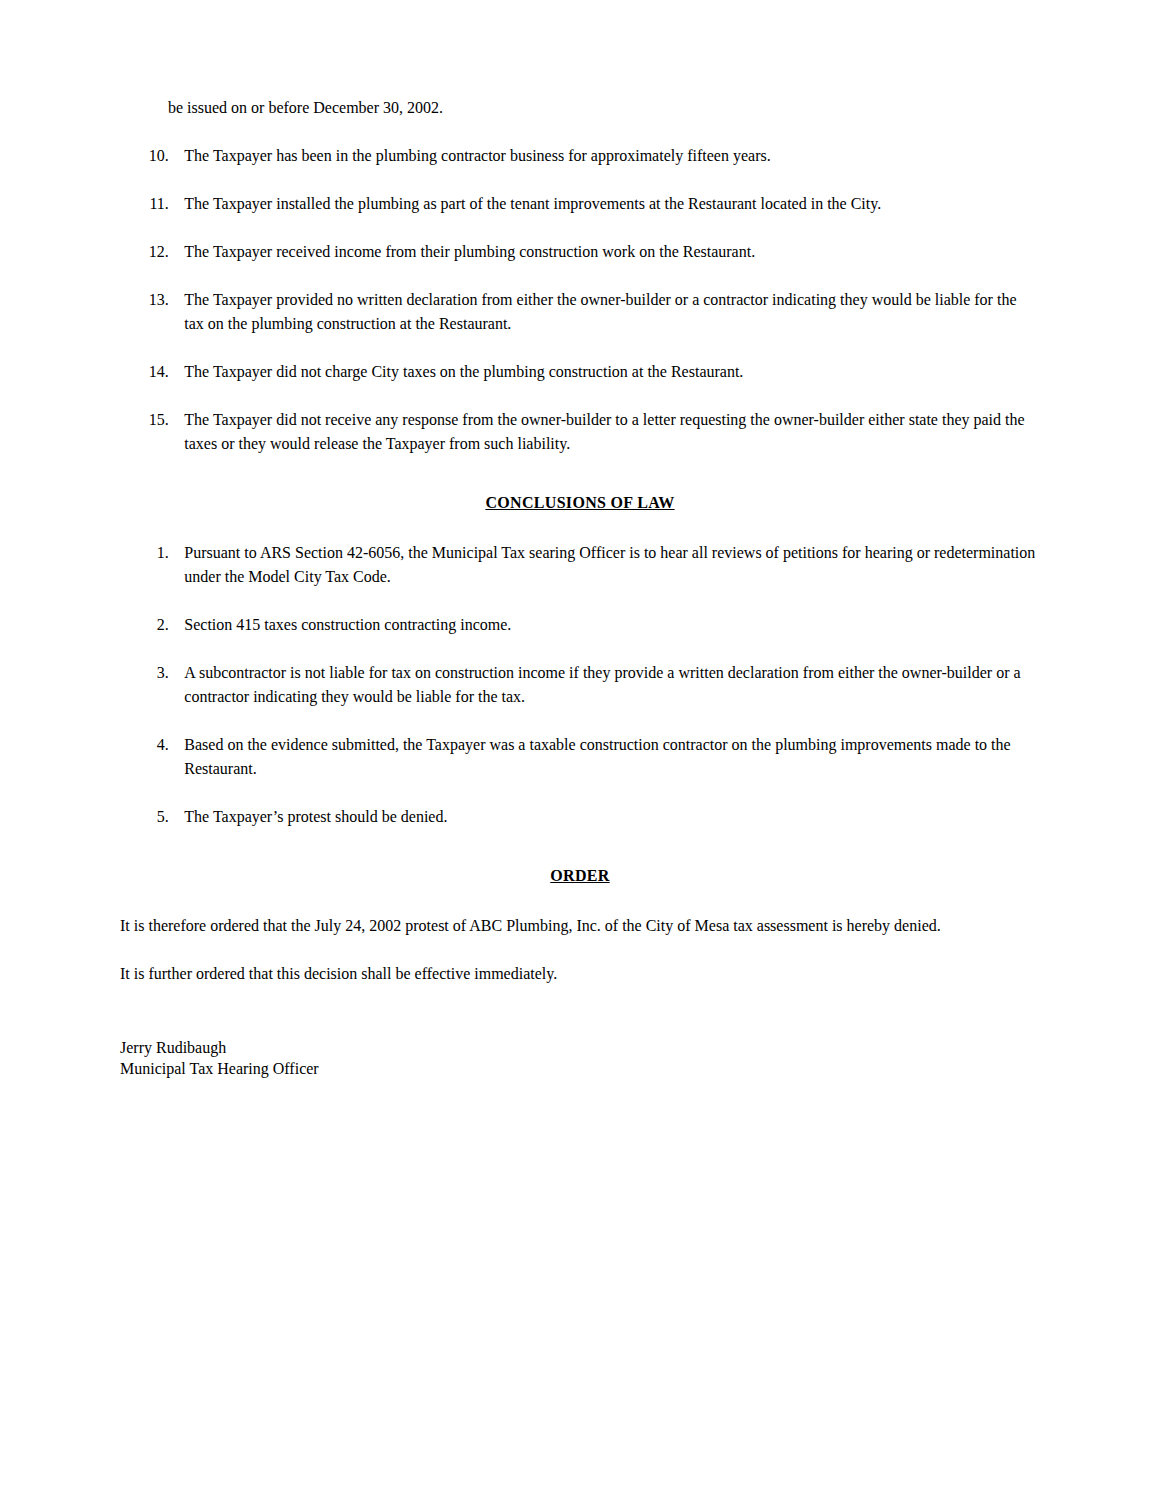be issued on or before December 30, 2002.
The Taxpayer has been in the plumbing contractor business for approximately fifteen years.
The Taxpayer installed the plumbing as part of the tenant improvements at the Restaurant located in the City.
The Taxpayer received income from their plumbing construction work on the Restaurant.
The Taxpayer provided no written declaration from either the owner-builder or a contractor indicating they would be liable for the tax on the plumbing construction at the Restaurant.
The Taxpayer did not charge City taxes on the plumbing construction at the Restaurant.
The Taxpayer did not receive any response from the owner-builder to a letter requesting the owner-builder either state they paid the taxes or they would release the Taxpayer from such liability.
CONCLUSIONS OF LAW
Pursuant to ARS Section 42-6056, the Municipal Tax searing Officer is to hear all reviews of petitions for hearing or redetermination under the Model City Tax Code.
Section 415 taxes construction contracting income.
A subcontractor is not liable for tax on construction income if they provide a written declaration from either the owner-builder or a contractor indicating they would be liable for the tax.
Based on the evidence submitted, the Taxpayer was a taxable construction contractor on the plumbing improvements made to the Restaurant.
The Taxpayer’s protest should be denied.
ORDER
It is therefore ordered that the July 24, 2002 protest of ABC Plumbing, Inc. of the City of Mesa tax assessment is hereby denied.
It is further ordered that this decision shall be effective immediately.
Jerry Rudibaugh
Municipal Tax Hearing Officer